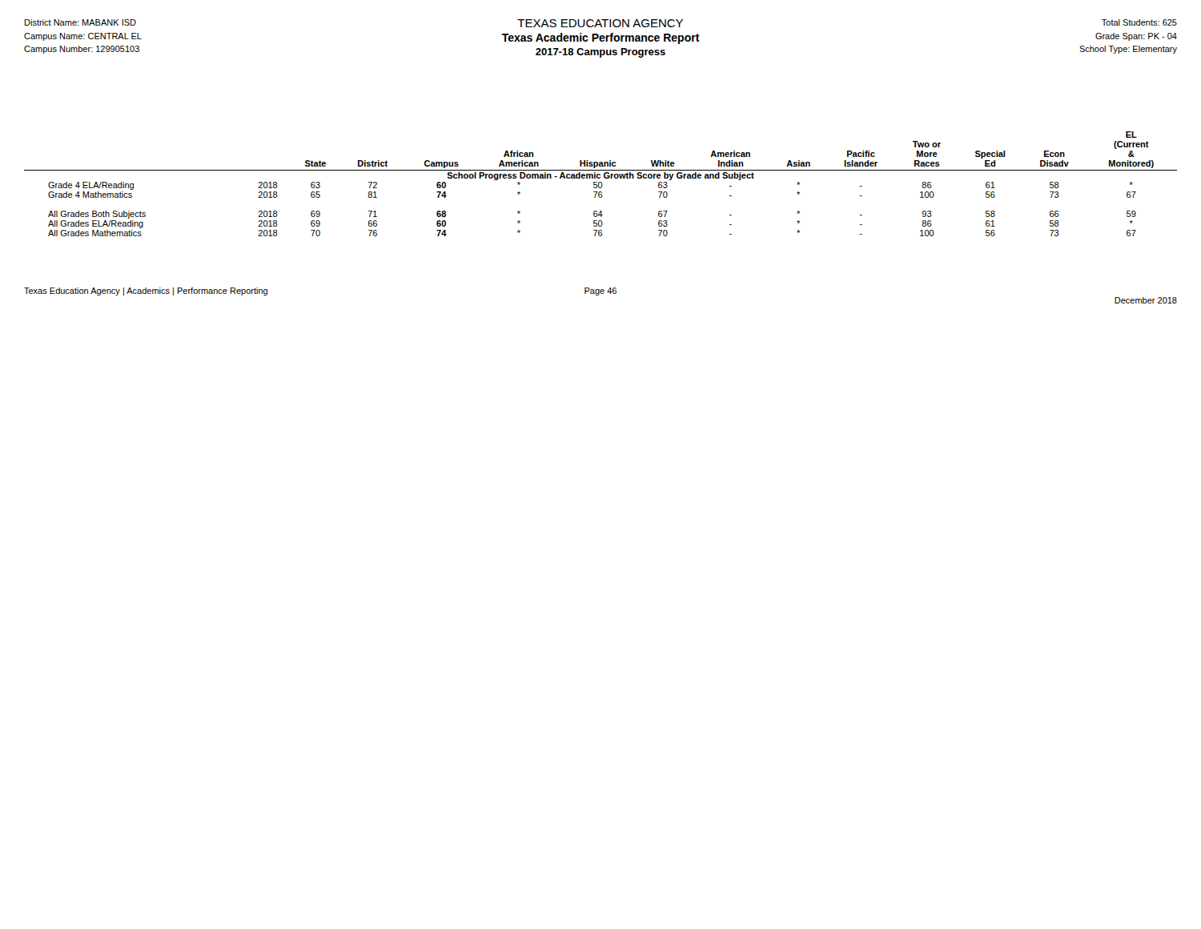District Name: MABANK ISD
Campus Name: CENTRAL EL
Campus Number: 129905103
Total Students: 625
Grade Span: PK - 04
School Type: Elementary
TEXAS EDUCATION AGENCY
Texas Academic Performance Report
2017-18 Campus Progress
| | | State | District | Campus | African American | Hispanic | White | American Indian | Asian | Pacific Islander | Two or More Races | Special Ed | Econ Disadv | EL (Current & Monitored) |
| --- | --- | --- | --- | --- | --- | --- | --- | --- | --- | --- | --- | --- | --- | --- |
| School Progress Domain - Academic Growth Score by Grade and Subject |
| Grade 4 ELA/Reading | 2018 | 63 | 72 | 60 | * | 50 | 63 | - | * | - | 86 | 61 | 58 | * |
| Grade 4 Mathematics | 2018 | 65 | 81 | 74 | * | 76 | 70 | - | * | - | 100 | 56 | 73 | 67 |
| All Grades Both Subjects | 2018 | 69 | 71 | 68 | * | 64 | 67 | - | * | - | 93 | 58 | 66 | 59 |
| All Grades ELA/Reading | 2018 | 69 | 66 | 60 | * | 50 | 63 | - | * | - | 86 | 61 | 58 | * |
| All Grades Mathematics | 2018 | 70 | 76 | 74 | * | 76 | 70 | - | * | - | 100 | 56 | 73 | 67 |
Texas Education Agency | Academics | Performance Reporting
Page 46
December 2018